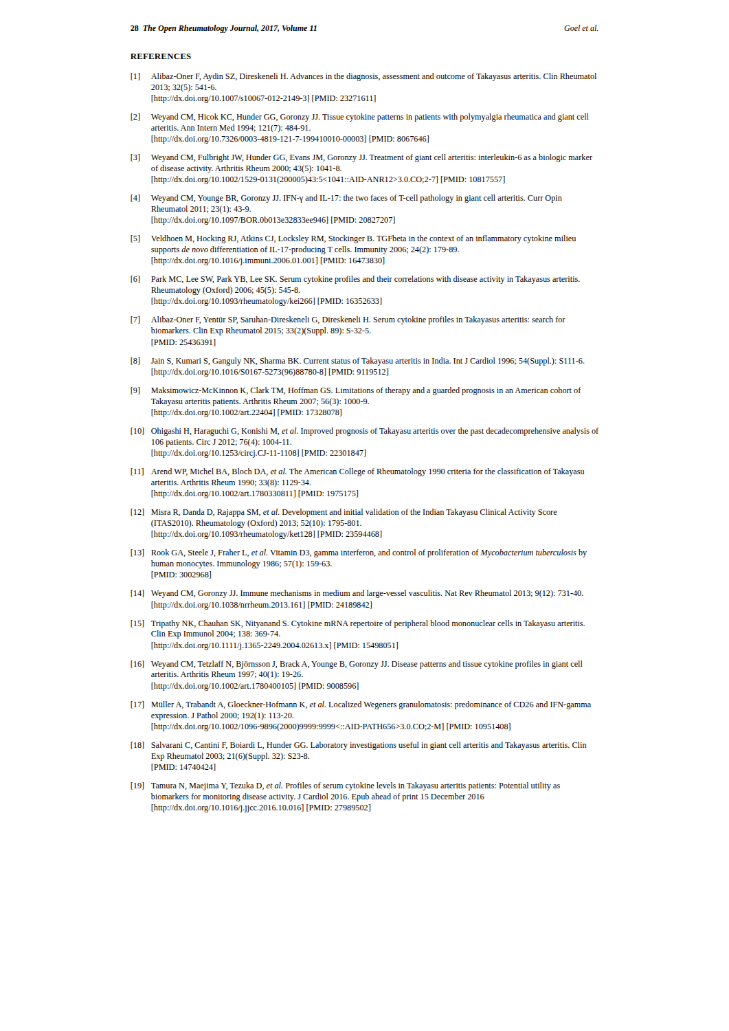28 The Open Rheumatology Journal, 2017, Volume 11
Goel et al.
REFERENCES
[1] Alibaz-Oner F, Aydin SZ, Direskeneli H. Advances in the diagnosis, assessment and outcome of Takayasus arteritis. Clin Rheumatol 2013; 32(5): 541-6. [http://dx.doi.org/10.1007/s10067-012-2149-3] [PMID: 23271611]
[2] Weyand CM, Hicok KC, Hunder GG, Goronzy JJ. Tissue cytokine patterns in patients with polymyalgia rheumatica and giant cell arteritis. Ann Intern Med 1994; 121(7): 484-91. [http://dx.doi.org/10.7326/0003-4819-121-7-199410010-00003] [PMID: 8067646]
[3] Weyand CM, Fulbright JW, Hunder GG, Evans JM, Goronzy JJ. Treatment of giant cell arteritis: interleukin-6 as a biologic marker of disease activity. Arthritis Rheum 2000; 43(5): 1041-8. [http://dx.doi.org/10.1002/1529-0131(200005)43:5<1041::AID-ANR12>3.0.CO;2-7] [PMID: 10817557]
[4] Weyand CM, Younge BR, Goronzy JJ. IFN-γ and IL-17: the two faces of T-cell pathology in giant cell arteritis. Curr Opin Rheumatol 2011; 23(1): 43-9. [http://dx.doi.org/10.1097/BOR.0b013e32833ee946] [PMID: 20827207]
[5] Veldhoen M, Hocking RJ, Atkins CJ, Locksley RM, Stockinger B. TGFbeta in the context of an inflammatory cytokine milieu supports de novo differentiation of IL-17-producing T cells. Immunity 2006; 24(2): 179-89. [http://dx.doi.org/10.1016/j.immuni.2006.01.001] [PMID: 16473830]
[6] Park MC, Lee SW, Park YB, Lee SK. Serum cytokine profiles and their correlations with disease activity in Takayasus arteritis. Rheumatology (Oxford) 2006; 45(5): 545-8. [http://dx.doi.org/10.1093/rheumatology/kei266] [PMID: 16352633]
[7] Alibaz-Oner F, Yentür SP, Saruhan-Direskeneli G, Direskeneli H. Serum cytokine profiles in Takayasus arteritis: search for biomarkers. Clin Exp Rheumatol 2015; 33(2)(Suppl. 89): S-32-5. [PMID: 25436391]
[8] Jain S, Kumari S, Ganguly NK, Sharma BK. Current status of Takayasu arteritis in India. Int J Cardiol 1996; 54(Suppl.): S111-6. [http://dx.doi.org/10.1016/S0167-5273(96)88780-8] [PMID: 9119512]
[9] Maksimowicz-McKinnon K, Clark TM, Hoffman GS. Limitations of therapy and a guarded prognosis in an American cohort of Takayasu arteritis patients. Arthritis Rheum 2007; 56(3): 1000-9. [http://dx.doi.org/10.1002/art.22404] [PMID: 17328078]
[10] Ohigashi H, Haraguchi G, Konishi M, et al. Improved prognosis of Takayasu arteritis over the past decadecomprehensive analysis of 106 patients. Circ J 2012; 76(4): 1004-11. [http://dx.doi.org/10.1253/circj.CJ-11-1108] [PMID: 22301847]
[11] Arend WP, Michel BA, Bloch DA, et al. The American College of Rheumatology 1990 criteria for the classification of Takayasu arteritis. Arthritis Rheum 1990; 33(8): 1129-34. [http://dx.doi.org/10.1002/art.1780330811] [PMID: 1975175]
[12] Misra R, Danda D, Rajappa SM, et al. Development and initial validation of the Indian Takayasu Clinical Activity Score (ITAS2010). Rheumatology (Oxford) 2013; 52(10): 1795-801. [http://dx.doi.org/10.1093/rheumatology/ket128] [PMID: 23594468]
[13] Rook GA, Steele J, Fraher L, et al. Vitamin D3, gamma interferon, and control of proliferation of Mycobacterium tuberculosis by human monocytes. Immunology 1986; 57(1): 159-63. [PMID: 3002968]
[14] Weyand CM, Goronzy JJ. Immune mechanisms in medium and large-vessel vasculitis. Nat Rev Rheumatol 2013; 9(12): 731-40. [http://dx.doi.org/10.1038/nrrheum.2013.161] [PMID: 24189842]
[15] Tripathy NK, Chauhan SK, Nityanand S. Cytokine mRNA repertoire of peripheral blood mononuclear cells in Takayasu arteritis. Clin Exp Immunol 2004; 138: 369-74. [http://dx.doi.org/10.1111/j.1365-2249.2004.02613.x] [PMID: 15498051]
[16] Weyand CM, Tetzlaff N, Björnsson J, Brack A, Younge B, Goronzy JJ. Disease patterns and tissue cytokine profiles in giant cell arteritis. Arthritis Rheum 1997; 40(1): 19-26. [http://dx.doi.org/10.1002/art.1780400105] [PMID: 9008596]
[17] Müller A, Trabandt A, Gloeckner-Hofmann K, et al. Localized Wegeners granulomatosis: predominance of CD26 and IFN-gamma expression. J Pathol 2000; 192(1): 113-20. [http://dx.doi.org/10.1002/1096-9896(2000)9999:9999<::AID-PATH656>3.0.CO;2-M] [PMID: 10951408]
[18] Salvarani C, Cantini F, Boiardi L, Hunder GG. Laboratory investigations useful in giant cell arteritis and Takayasus arteritis. Clin Exp Rheumatol 2003; 21(6)(Suppl. 32): S23-8. [PMID: 14740424]
[19] Tamura N, Maejima Y, Tezuka D, et al. Profiles of serum cytokine levels in Takayasu arteritis patients: Potential utility as biomarkers for monitoring disease activity. J Cardiol 2016. Epub ahead of print 15 December 2016 [http://dx.doi.org/10.1016/j.jjcc.2016.10.016] [PMID: 27989502]